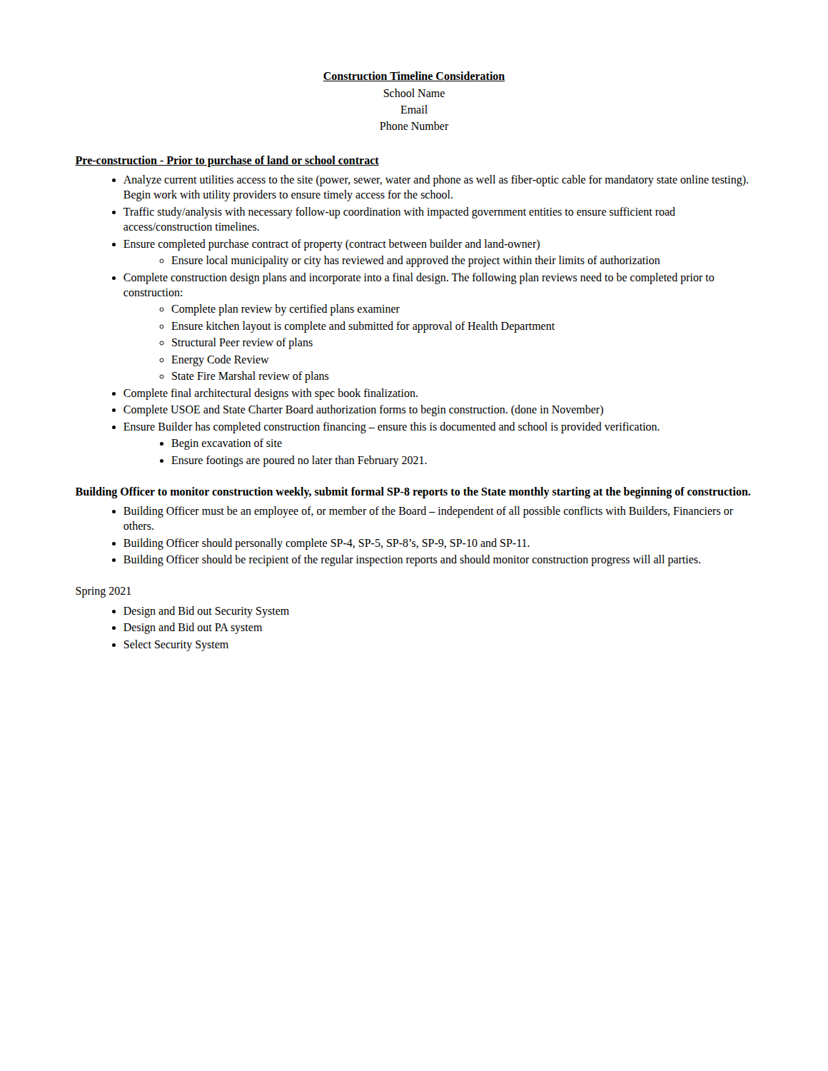Construction Timeline Consideration
School Name
Email
Phone Number
Pre-construction - Prior to purchase of land or school contract
Analyze current utilities access to the site (power, sewer, water and phone as well as fiber-optic cable for mandatory state online testing). Begin work with utility providers to ensure timely access for the school.
Traffic study/analysis with necessary follow-up coordination with impacted government entities to ensure sufficient road access/construction timelines.
Ensure completed purchase contract of property (contract between builder and land-owner)
Ensure local municipality or city has reviewed and approved the project within their limits of authorization
Complete construction design plans and incorporate into a final design. The following plan reviews need to be completed prior to construction:
Complete plan review by certified plans examiner
Ensure kitchen layout is complete and submitted for approval of Health Department
Structural Peer review of plans
Energy Code Review
State Fire Marshal review of plans
Complete final architectural designs with spec book finalization.
Complete USOE and State Charter Board authorization forms to begin construction. (done in November)
Ensure Builder has completed construction financing – ensure this is documented and school is provided verification.
Begin excavation of site
Ensure footings are poured no later than February 2021.
Building Officer to monitor construction weekly, submit formal SP-8 reports to the State monthly starting at the beginning of construction.
Building Officer must be an employee of, or member of the Board – independent of all possible conflicts with Builders, Financiers or others.
Building Officer should personally complete SP-4, SP-5, SP-8’s, SP-9, SP-10 and SP-11.
Building Officer should be recipient of the regular inspection reports and should monitor construction progress will all parties.
Spring 2021
Design and Bid out Security System
Design and Bid out PA system
Select Security System